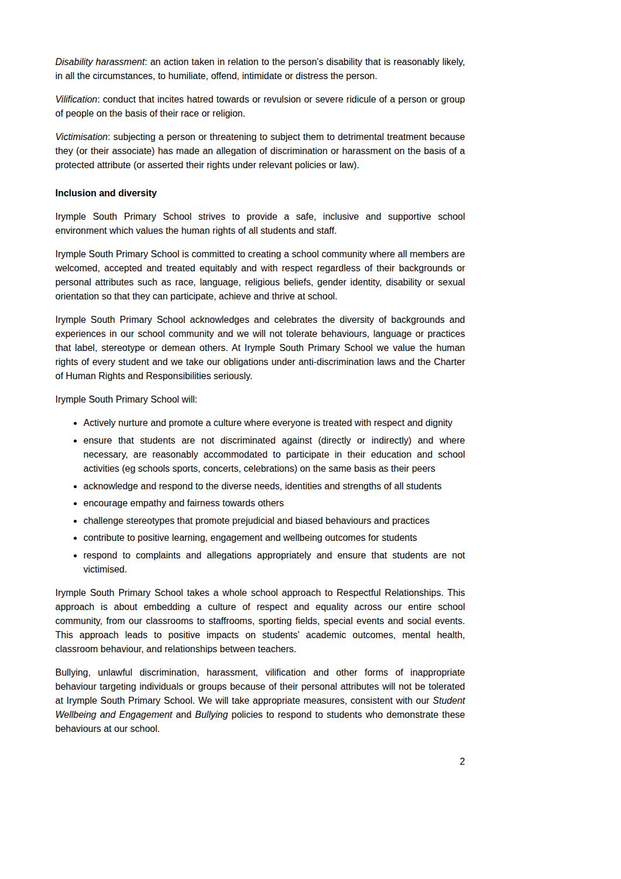Disability harassment: an action taken in relation to the person's disability that is reasonably likely, in all the circumstances, to humiliate, offend, intimidate or distress the person.
Vilification: conduct that incites hatred towards or revulsion or severe ridicule of a person or group of people on the basis of their race or religion.
Victimisation: subjecting a person or threatening to subject them to detrimental treatment because they (or their associate) has made an allegation of discrimination or harassment on the basis of a protected attribute (or asserted their rights under relevant policies or law).
Inclusion and diversity
Irymple South Primary School strives to provide a safe, inclusive and supportive school environment which values the human rights of all students and staff.
Irymple South Primary School is committed to creating a school community where all members are welcomed, accepted and treated equitably and with respect regardless of their backgrounds or personal attributes such as race, language, religious beliefs, gender identity, disability or sexual orientation so that they can participate, achieve and thrive at school.
Irymple South Primary School acknowledges and celebrates the diversity of backgrounds and experiences in our school community and we will not tolerate behaviours, language or practices that label, stereotype or demean others. At Irymple South Primary School we value the human rights of every student and we take our obligations under anti-discrimination laws and the Charter of Human Rights and Responsibilities seriously.
Irymple South Primary School will:
Actively nurture and promote a culture where everyone is treated with respect and dignity
ensure that students are not discriminated against (directly or indirectly) and where necessary, are reasonably accommodated to participate in their education and school activities (eg schools sports, concerts, celebrations) on the same basis as their peers
acknowledge and respond to the diverse needs, identities and strengths of all students
encourage empathy and fairness towards others
challenge stereotypes that promote prejudicial and biased behaviours and practices
contribute to positive learning, engagement and wellbeing outcomes for students
respond to complaints and allegations appropriately and ensure that students are not victimised.
Irymple South Primary School takes a whole school approach to Respectful Relationships. This approach is about embedding a culture of respect and equality across our entire school community, from our classrooms to staffrooms, sporting fields, special events and social events. This approach leads to positive impacts on students' academic outcomes, mental health, classroom behaviour, and relationships between teachers.
Bullying, unlawful discrimination, harassment, vilification and other forms of inappropriate behaviour targeting individuals or groups because of their personal attributes will not be tolerated at Irymple South Primary School. We will take appropriate measures, consistent with our Student Wellbeing and Engagement and Bullying policies to respond to students who demonstrate these behaviours at our school.
2